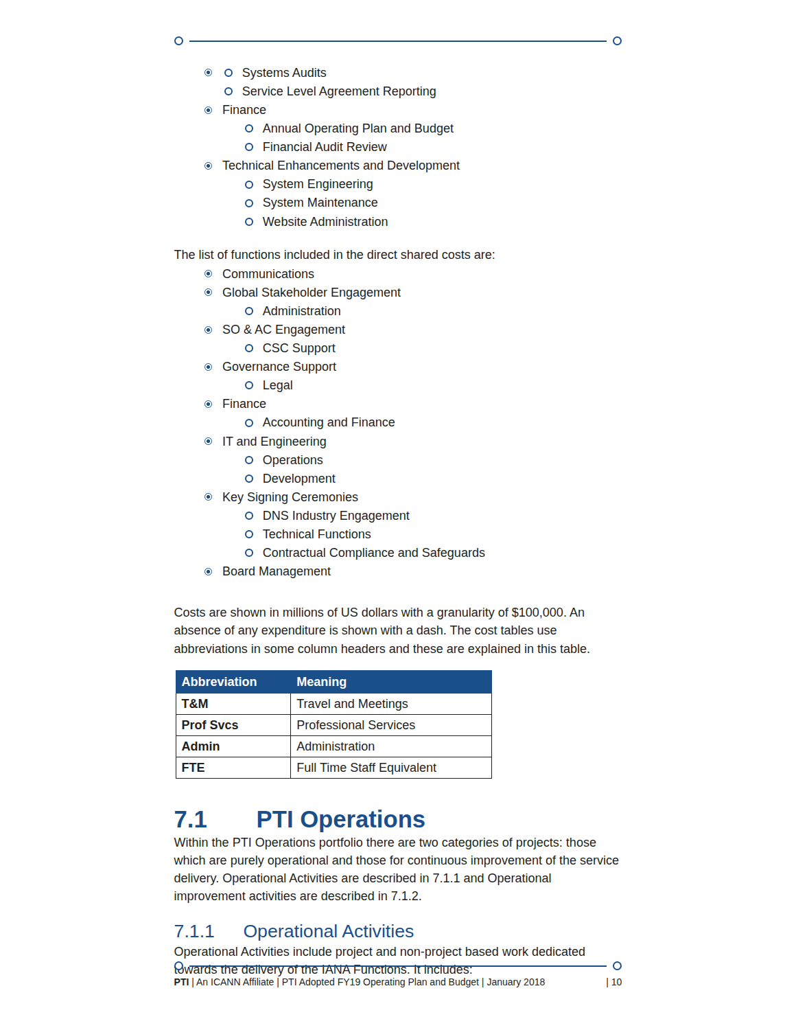Systems Audits
Service Level Agreement Reporting
Finance
Annual Operating Plan and Budget
Financial Audit Review
Technical Enhancements and Development
System Engineering
System Maintenance
Website Administration
The list of functions included in the direct shared costs are:
Communications
Global Stakeholder Engagement
Administration
SO & AC Engagement
CSC Support
Governance Support
Legal
Finance
Accounting and Finance
IT and Engineering
Operations
Development
Key Signing Ceremonies
DNS Industry Engagement
Technical Functions
Contractual Compliance and Safeguards
Board Management
Costs are shown in millions of US dollars with a granularity of $100,000. An absence of any expenditure is shown with a dash. The cost tables use abbreviations in some column headers and these are explained in this table.
| Abbreviation | Meaning |
| --- | --- |
| T&M | Travel and Meetings |
| Prof Svcs | Professional Services |
| Admin | Administration |
| FTE | Full Time Staff Equivalent |
7.1 PTI Operations
Within the PTI Operations portfolio there are two categories of projects: those which are purely operational and those for continuous improvement of the service delivery. Operational Activities are described in 7.1.1 and Operational improvement activities are described in 7.1.2.
7.1.1 Operational Activities
Operational Activities include project and non-project based work dedicated towards the delivery of the IANA Functions. It includes:
PTI | An ICANN Affiliate | PTI Adopted FY19 Operating Plan and Budget | January 2018
| 10